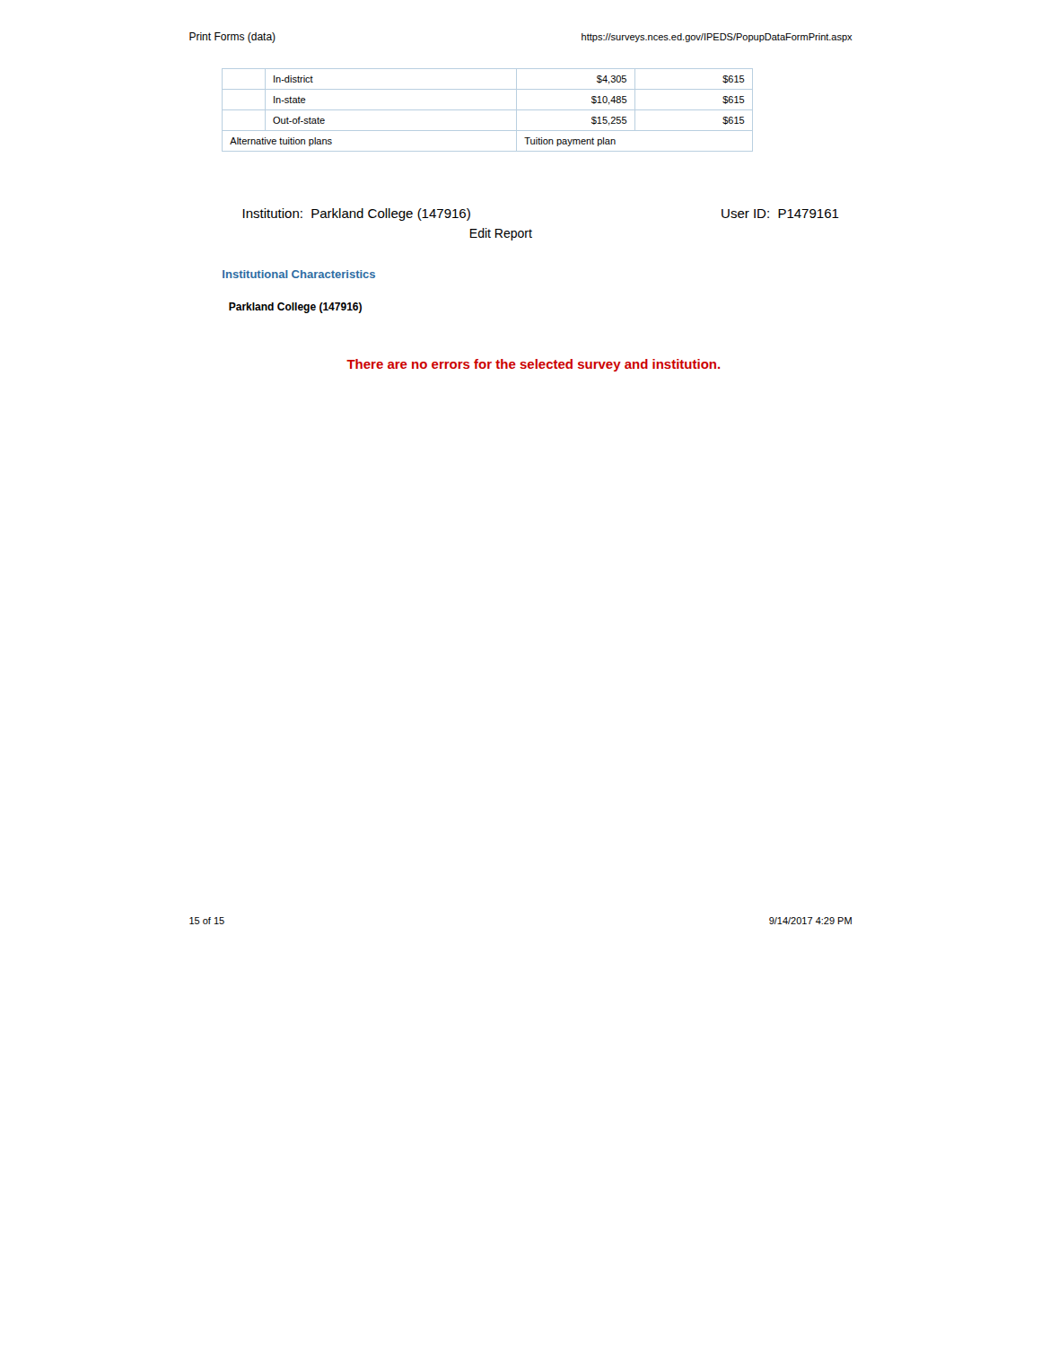Print Forms (data) https://surveys.nces.ed.gov/IPEDS/PopupDataFormPrint.aspx
| | In-district | $4,305 | $615 |
| | In-state | $10,485 | $615 |
| | Out-of-state | $15,255 | $615 |
| Alternative tuition plans | Tuition payment plan |
Institution: Parkland College (147916) User ID: P1479161
Edit Report
Institutional Characteristics
Parkland College (147916)
There are no errors for the selected survey and institution.
15 of 15 9/14/2017 4:29 PM